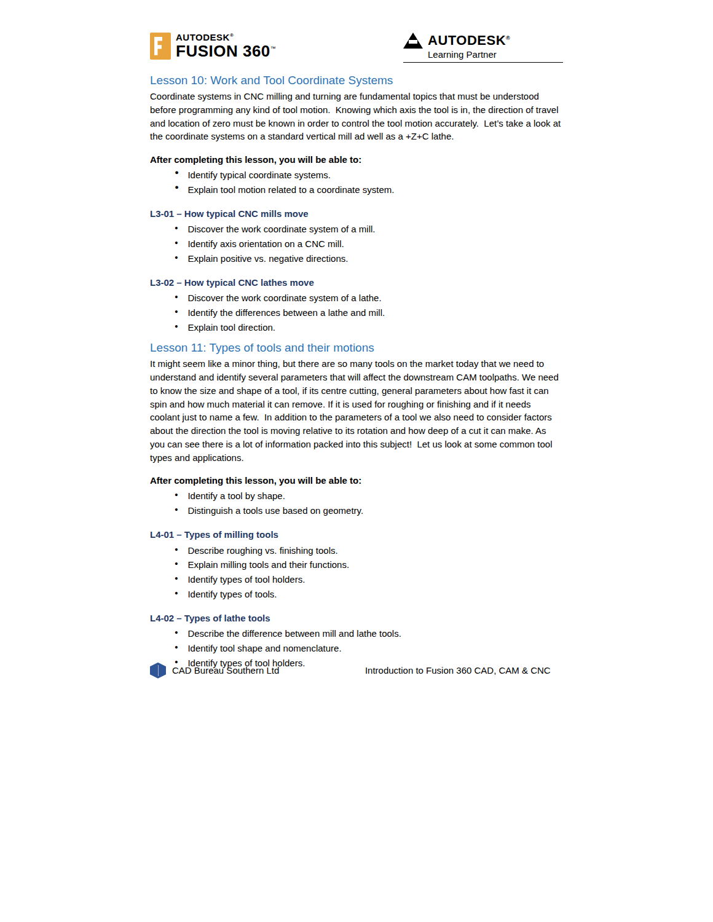AUTODESK®
FUSION 360™
AUTODESK®
Learning Partner
Lesson 10: Work and Tool Coordinate Systems
Coordinate systems in CNC milling and turning are fundamental topics that must be understood before programming any kind of tool motion. Knowing which axis the tool is in, the direction of travel and location of zero must be known in order to control the tool motion accurately. Let’s take a look at the coordinate systems on a standard vertical mill ad well as a +Z+C lathe.
After completing this lesson, you will be able to:
Identify typical coordinate systems.
Explain tool motion related to a coordinate system.
L3-01 – How typical CNC mills move
Discover the work coordinate system of a mill.
Identify axis orientation on a CNC mill.
Explain positive vs. negative directions.
L3-02 – How typical CNC lathes move
Discover the work coordinate system of a lathe.
Identify the differences between a lathe and mill.
Explain tool direction.
Lesson 11: Types of tools and their motions
It might seem like a minor thing, but there are so many tools on the market today that we need to understand and identify several parameters that will affect the downstream CAM toolpaths. We need to know the size and shape of a tool, if its centre cutting, general parameters about how fast it can spin and how much material it can remove. If it is used for roughing or finishing and if it needs coolant just to name a few. In addition to the parameters of a tool we also need to consider factors about the direction the tool is moving relative to its rotation and how deep of a cut it can make. As you can see there is a lot of information packed into this subject! Let us look at some common tool types and applications.
After completing this lesson, you will be able to:
Identify a tool by shape.
Distinguish a tools use based on geometry.
L4-01 – Types of milling tools
Describe roughing vs. finishing tools.
Explain milling tools and their functions.
Identify types of tool holders.
Identify types of tools.
L4-02 – Types of lathe tools
Describe the difference between mill and lathe tools.
Identify tool shape and nomenclature.
Identify types of tool holders.
CAD Bureau Southern Ltd
Introduction to Fusion 360 CAD, CAM & CNC